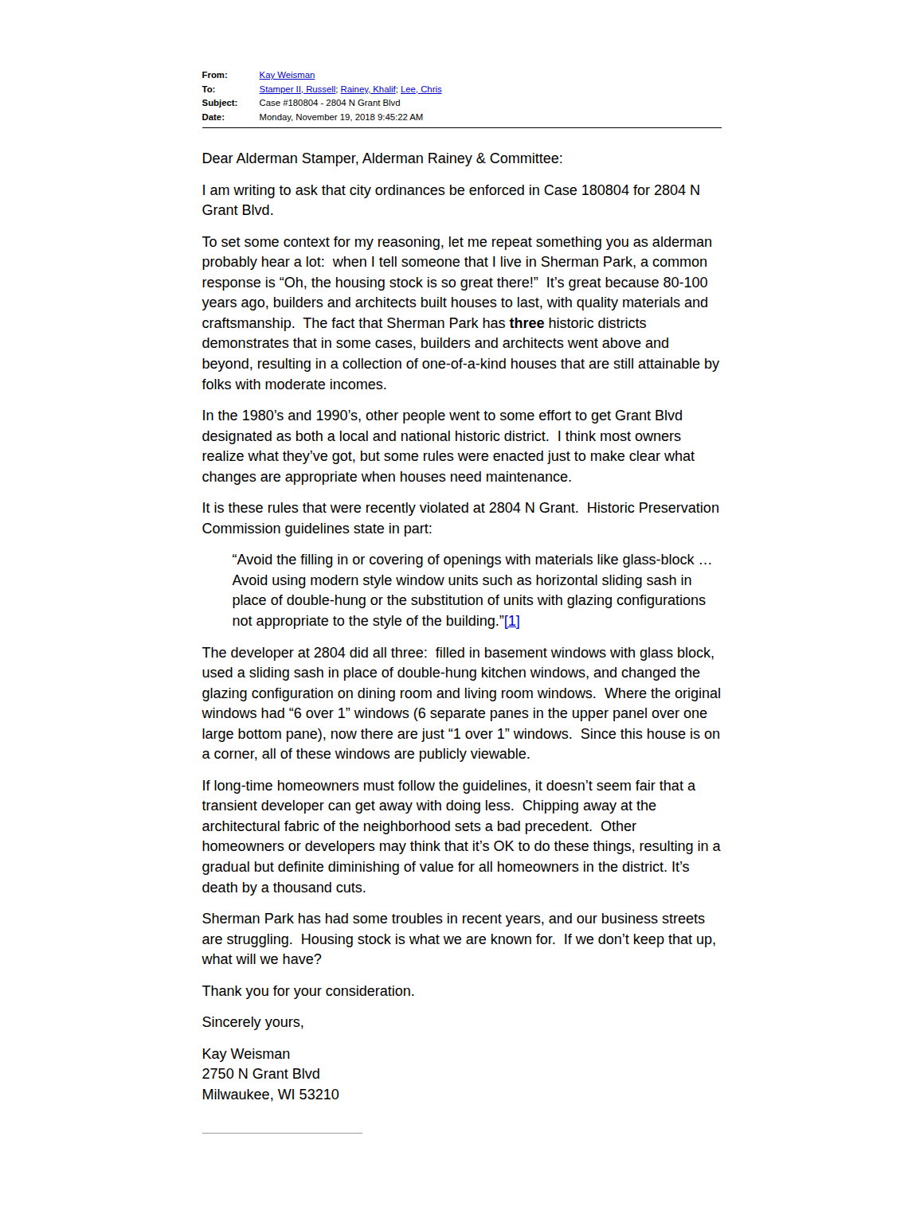| From: | Kay Weisman |
| To: | Stamper II, Russell ; Rainey, Khalif ; Lee, Chris |
| Subject: | Case #180804 - 2804 N Grant Blvd |
| Date: | Monday, November 19, 2018 9:45:22 AM |
Dear Alderman Stamper, Alderman Rainey & Committee:
I am writing to ask that city ordinances be enforced in Case 180804 for 2804 N Grant Blvd.
To set some context for my reasoning, let me repeat something you as alderman probably hear a lot: when I tell someone that I live in Sherman Park, a common response is “Oh, the housing stock is so great there!” It’s great because 80-100 years ago, builders and architects built houses to last, with quality materials and craftsmanship. The fact that Sherman Park has three historic districts demonstrates that in some cases, builders and architects went above and beyond, resulting in a collection of one-of-a-kind houses that are still attainable by folks with moderate incomes.
In the 1980’s and 1990’s, other people went to some effort to get Grant Blvd designated as both a local and national historic district. I think most owners realize what they’ve got, but some rules were enacted just to make clear what changes are appropriate when houses need maintenance.
It is these rules that were recently violated at 2804 N Grant. Historic Preservation Commission guidelines state in part:
“Avoid the filling in or covering of openings with materials like glass-block … Avoid using modern style window units such as horizontal sliding sash in place of double-hung or the substitution of units with glazing configurations not appropriate to the style of the building.”[1]
The developer at 2804 did all three: filled in basement windows with glass block, used a sliding sash in place of double-hung kitchen windows, and changed the glazing configuration on dining room and living room windows. Where the original windows had “6 over 1” windows (6 separate panes in the upper panel over one large bottom pane), now there are just “1 over 1” windows. Since this house is on a corner, all of these windows are publicly viewable.
If long-time homeowners must follow the guidelines, it doesn’t seem fair that a transient developer can get away with doing less. Chipping away at the architectural fabric of the neighborhood sets a bad precedent. Other homeowners or developers may think that it’s OK to do these things, resulting in a gradual but definite diminishing of value for all homeowners in the district. It’s death by a thousand cuts.
Sherman Park has had some troubles in recent years, and our business streets are struggling. Housing stock is what we are known for. If we don’t keep that up, what will we have?
Thank you for your consideration.
Sincerely yours,
Kay Weisman
2750 N Grant Blvd
Milwaukee, WI 53210